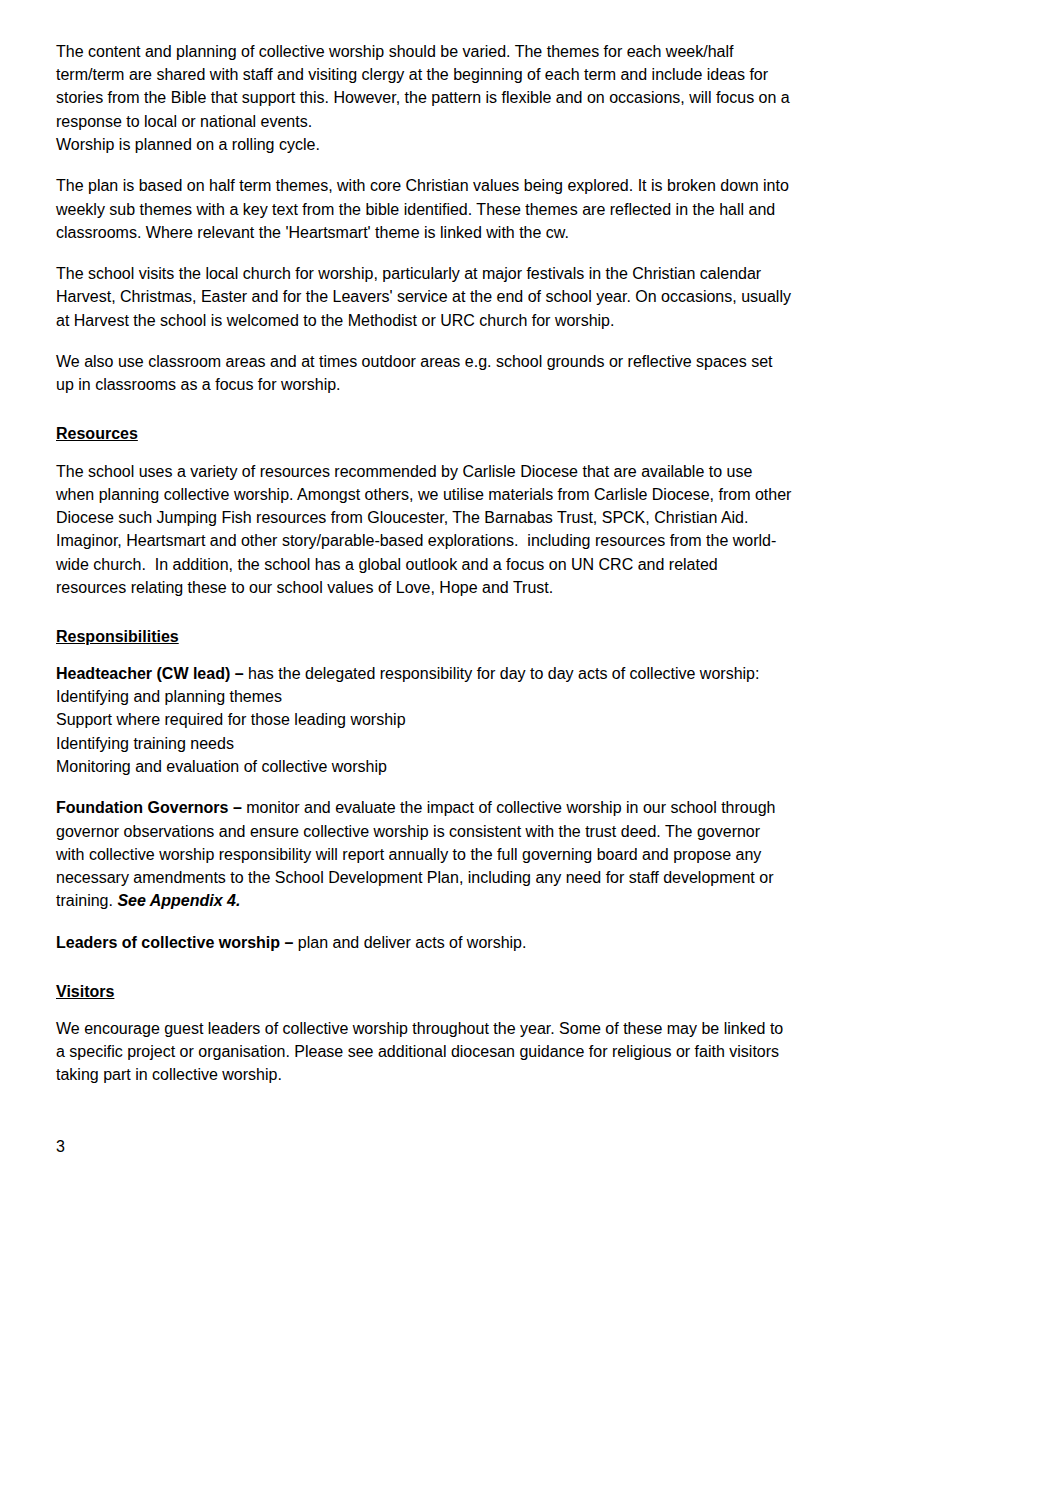The content and planning of collective worship should be varied. The themes for each week/half term/term are shared with staff and visiting clergy at the beginning of each term and include ideas for stories from the Bible that support this. However, the pattern is flexible and on occasions, will focus on a response to local or national events.
Worship is planned on a rolling cycle.
The plan is based on half term themes, with core Christian values being explored. It is broken down into weekly sub themes with a key text from the bible identified. These themes are reflected in the hall and classrooms. Where relevant the 'Heartsmart' theme is linked with the cw.
The school visits the local church for worship, particularly at major festivals in the Christian calendar Harvest, Christmas, Easter and for the Leavers' service at the end of school year. On occasions, usually at Harvest the school is welcomed to the Methodist or URC church for worship.
We also use classroom areas and at times outdoor areas e.g. school grounds or reflective spaces set up in classrooms as a focus for worship.
Resources
The school uses a variety of resources recommended by Carlisle Diocese that are available to use when planning collective worship. Amongst others, we utilise materials from Carlisle Diocese, from other Diocese such Jumping Fish resources from Gloucester, The Barnabas Trust, SPCK, Christian Aid. Imaginor, Heartsmart and other story/parable-based explorations. including resources from the world-wide church. In addition, the school has a global outlook and a focus on UN CRC and related resources relating these to our school values of Love, Hope and Trust.
Responsibilities
Headteacher (CW lead) – has the delegated responsibility for day to day acts of collective worship:
Identifying and planning themes
Support where required for those leading worship
Identifying training needs
Monitoring and evaluation of collective worship
Foundation Governors – monitor and evaluate the impact of collective worship in our school through governor observations and ensure collective worship is consistent with the trust deed. The governor with collective worship responsibility will report annually to the full governing board and propose any necessary amendments to the School Development Plan, including any need for staff development or training. See Appendix 4.
Leaders of collective worship – plan and deliver acts of worship.
Visitors
We encourage guest leaders of collective worship throughout the year. Some of these may be linked to a specific project or organisation. Please see additional diocesan guidance for religious or faith visitors taking part in collective worship.
3